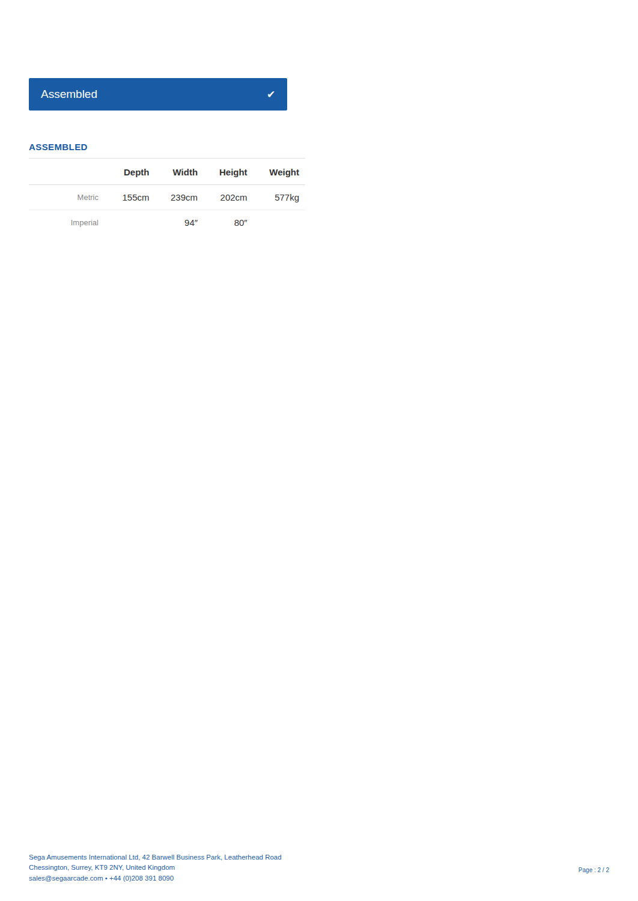Assembled ✔
ASSEMBLED
| | Depth | Width | Height | Weight |
| --- | --- | --- | --- | --- |
| Metric | 155cm | 239cm | 202cm | 577kg |
| Imperial | | 94″ | 80″ | |
Page : 2 / 2
Sega Amusements International Ltd, 42 Barwell Business Park, Leatherhead Road
Chessington, Surrey, KT9 2NY, United Kingdom
sales@segaarcade.com • +44 (0)208 391 8090